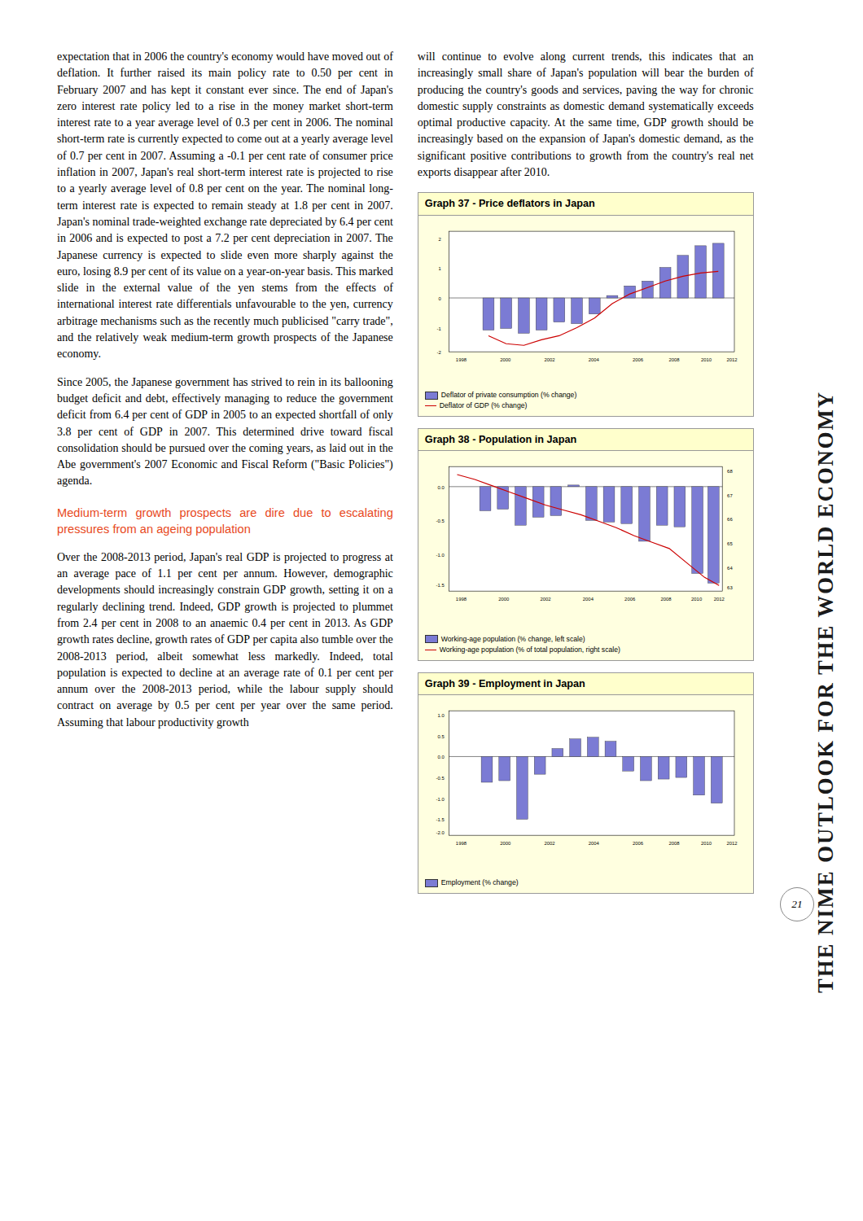THE NIME OUTLOOK FOR THE WORLD ECONOMY
expectation that in 2006 the country's economy would have moved out of deflation. It further raised its main policy rate to 0.50 per cent in February 2007 and has kept it constant ever since. The end of Japan's zero interest rate policy led to a rise in the money market short-term interest rate to a year average level of 0.3 per cent in 2006. The nominal short-term rate is currently expected to come out at a yearly average level of 0.7 per cent in 2007. Assuming a -0.1 per cent rate of consumer price inflation in 2007, Japan's real short-term interest rate is projected to rise to a yearly average level of 0.8 per cent on the year. The nominal long-term interest rate is expected to remain steady at 1.8 per cent in 2007. Japan's nominal trade-weighted exchange rate depreciated by 6.4 per cent in 2006 and is expected to post a 7.2 per cent depreciation in 2007. The Japanese currency is expected to slide even more sharply against the euro, losing 8.9 per cent of its value on a year-on-year basis. This marked slide in the external value of the yen stems from the effects of international interest rate differentials unfavourable to the yen, currency arbitrage mechanisms such as the recently much publicised "carry trade", and the relatively weak medium-term growth prospects of the Japanese economy.
Since 2005, the Japanese government has strived to rein in its ballooning budget deficit and debt, effectively managing to reduce the government deficit from 6.4 per cent of GDP in 2005 to an expected shortfall of only 3.8 per cent of GDP in 2007. This determined drive toward fiscal consolidation should be pursued over the coming years, as laid out in the Abe government's 2007 Economic and Fiscal Reform ("Basic Policies") agenda.
Medium-term growth prospects are dire due to escalating pressures from an ageing population
Over the 2008-2013 period, Japan's real GDP is projected to progress at an average pace of 1.1 per cent per annum. However, demographic developments should increasingly constrain GDP growth, setting it on a regularly declining trend. Indeed, GDP growth is projected to plummet from 2.4 per cent in 2008 to an anaemic 0.4 per cent in 2013. As GDP growth rates decline, growth rates of GDP per capita also tumble over the 2008-2013 period, albeit somewhat less markedly. Indeed, total population is expected to decline at an average rate of 0.1 per cent per annum over the 2008-2013 period, while the labour supply should contract on average by 0.5 per cent per year over the same period. Assuming that labour productivity growth
will continue to evolve along current trends, this indicates that an increasingly small share of Japan's population will bear the burden of producing the country's goods and services, paving the way for chronic domestic supply constraints as domestic demand systematically exceeds optimal productive capacity. At the same time, GDP growth should be increasingly based on the expansion of Japan's domestic demand, as the significant positive contributions to growth from the country's real net exports disappear after 2010.
Graph 37 - Price deflators in Japan
2 1 0 -1 -2 1998 2000 2002 2004 2006 2008 2010 2012
Deflator of private consumption (% change)
Deflator of GDP (% change)
Graph 38 - Population in Japan
0.0 -0.5 -1.0 -1.5 68 67 66 65 64 63 1998 2000 2002 2004 2006 2008 2010 2012
Working-age population (% change, left scale)
Working-age population (% of total population, right scale)
Graph 39 - Employment in Japan
1.0 0.5 0.0 -0.5 -1.0 -1.5 -2.0 1998 2000 2002 2004 2006 2008 2010 2012
Employment (% change)
21